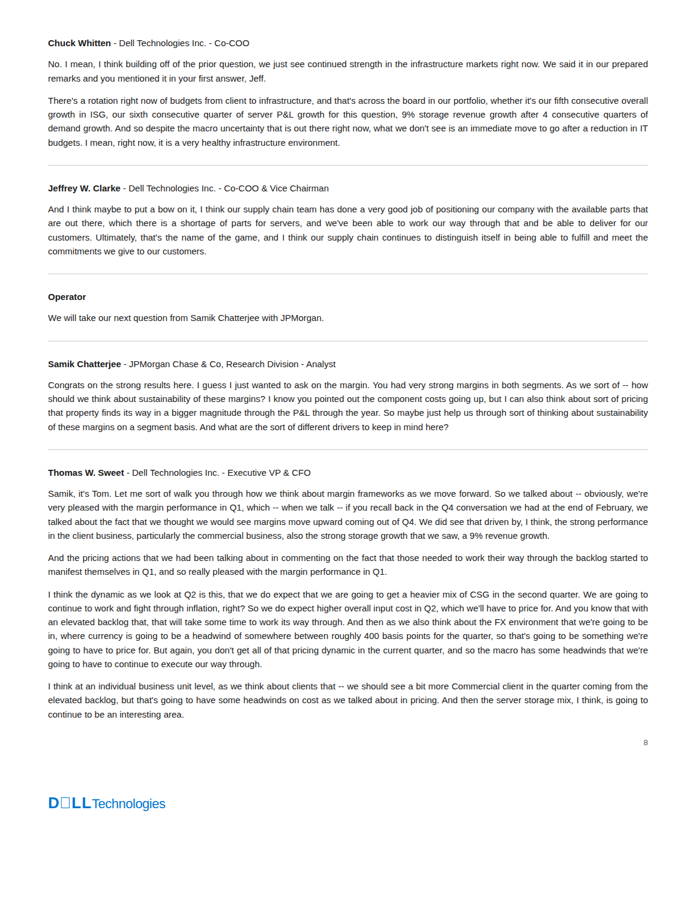Chuck Whitten - Dell Technologies Inc. - Co-COO
No. I mean, I think building off of the prior question, we just see continued strength in the infrastructure markets right now. We said it in our prepared remarks and you mentioned it in your first answer, Jeff.
There's a rotation right now of budgets from client to infrastructure, and that's across the board in our portfolio, whether it's our fifth consecutive overall growth in ISG, our sixth consecutive quarter of server P&L growth for this question, 9% storage revenue growth after 4 consecutive quarters of demand growth. And so despite the macro uncertainty that is out there right now, what we don't see is an immediate move to go after a reduction in IT budgets. I mean, right now, it is a very healthy infrastructure environment.
Jeffrey W. Clarke - Dell Technologies Inc. - Co-COO & Vice Chairman
And I think maybe to put a bow on it, I think our supply chain team has done a very good job of positioning our company with the available parts that are out there, which there is a shortage of parts for servers, and we've been able to work our way through that and be able to deliver for our customers. Ultimately, that's the name of the game, and I think our supply chain continues to distinguish itself in being able to fulfill and meet the commitments we give to our customers.
Operator
We will take our next question from Samik Chatterjee with JPMorgan.
Samik Chatterjee - JPMorgan Chase & Co, Research Division - Analyst
Congrats on the strong results here. I guess I just wanted to ask on the margin. You had very strong margins in both segments. As we sort of -- how should we think about sustainability of these margins? I know you pointed out the component costs going up, but I can also think about sort of pricing that property finds its way in a bigger magnitude through the P&L through the year. So maybe just help us through sort of thinking about sustainability of these margins on a segment basis. And what are the sort of different drivers to keep in mind here?
Thomas W. Sweet - Dell Technologies Inc. - Executive VP & CFO
Samik, it's Tom. Let me sort of walk you through how we think about margin frameworks as we move forward. So we talked about -- obviously, we're very pleased with the margin performance in Q1, which -- when we talk -- if you recall back in the Q4 conversation we had at the end of February, we talked about the fact that we thought we would see margins move upward coming out of Q4. We did see that driven by, I think, the strong performance in the client business, particularly the commercial business, also the strong storage growth that we saw, a 9% revenue growth.
And the pricing actions that we had been talking about in commenting on the fact that those needed to work their way through the backlog started to manifest themselves in Q1, and so really pleased with the margin performance in Q1.
I think the dynamic as we look at Q2 is this, that we do expect that we are going to get a heavier mix of CSG in the second quarter. We are going to continue to work and fight through inflation, right? So we do expect higher overall input cost in Q2, which we'll have to price for. And you know that with an elevated backlog that, that will take some time to work its way through. And then as we also think about the FX environment that we're going to be in, where currency is going to be a headwind of somewhere between roughly 400 basis points for the quarter, so that's going to be something we're going to have to price for. But again, you don't get all of that pricing dynamic in the current quarter, and so the macro has some headwinds that we're going to have to continue to execute our way through.
I think at an individual business unit level, as we think about clients that -- we should see a bit more Commercial client in the quarter coming from the elevated backlog, but that's going to have some headwinds on cost as we talked about in pricing. And then the server storage mix, I think, is going to continue to be an interesting area.
8
D⃞LL Technologies